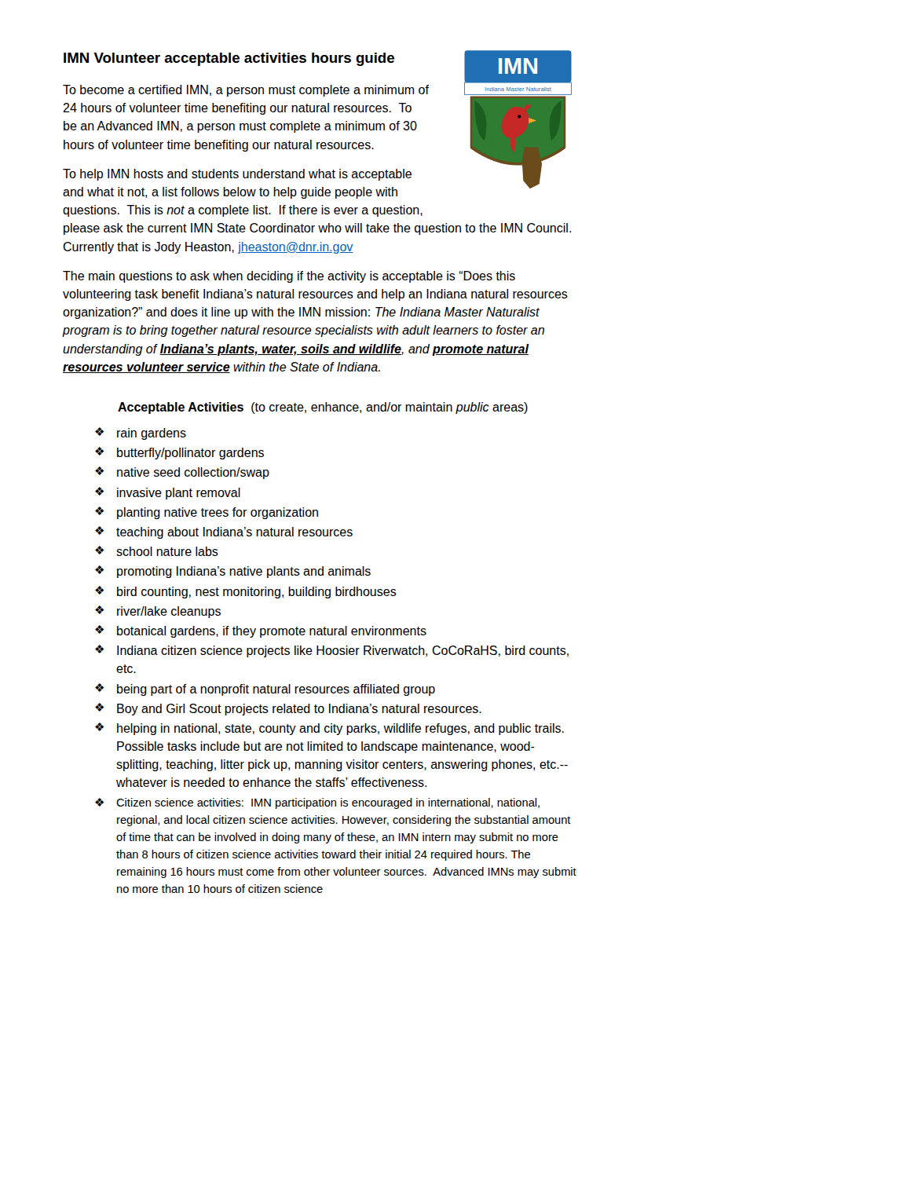IMN Indiana Master Naturalist
IMN Volunteer acceptable activities hours guide
To become a certified IMN, a person must complete a minimum of 24 hours of volunteer time benefiting our natural resources. To be an Advanced IMN, a person must complete a minimum of 30 hours of volunteer time benefiting our natural resources.
To help IMN hosts and students understand what is acceptable and what it not, a list follows below to help guide people with questions. This is not a complete list. If there is ever a question, please ask the current IMN State Coordinator who will take the question to the IMN Council. Currently that is Jody Heaston, jheaston@dnr.in.gov
The main questions to ask when deciding if the activity is acceptable is “Does this volunteering task benefit Indiana’s natural resources and help an Indiana natural resources organization?” and does it line up with the IMN mission: The Indiana Master Naturalist program is to bring together natural resource specialists with adult learners to foster an understanding of Indiana’s plants, water, soils and wildlife, and promote natural resources volunteer service within the State of Indiana.
Acceptable Activities (to create, enhance, and/or maintain public areas)
rain gardens
butterfly/pollinator gardens
native seed collection/swap
invasive plant removal
planting native trees for organization
teaching about Indiana’s natural resources
school nature labs
promoting Indiana’s native plants and animals
bird counting, nest monitoring, building birdhouses
river/lake cleanups
botanical gardens, if they promote natural environments
Indiana citizen science projects like Hoosier Riverwatch, CoCoRaHS, bird counts, etc.
being part of a nonprofit natural resources affiliated group
Boy and Girl Scout projects related to Indiana’s natural resources.
helping in national, state, county and city parks, wildlife refuges, and public trails. Possible tasks include but are not limited to landscape maintenance, wood-splitting, teaching, litter pick up, manning visitor centers, answering phones, etc.-- whatever is needed to enhance the staffs’ effectiveness.
Citizen science activities: IMN participation is encouraged in international, national, regional, and local citizen science activities. However, considering the substantial amount of time that can be involved in doing many of these, an IMN intern may submit no more than 8 hours of citizen science activities toward their initial 24 required hours. The remaining 16 hours must come from other volunteer sources. Advanced IMNs may submit no more than 10 hours of citizen science